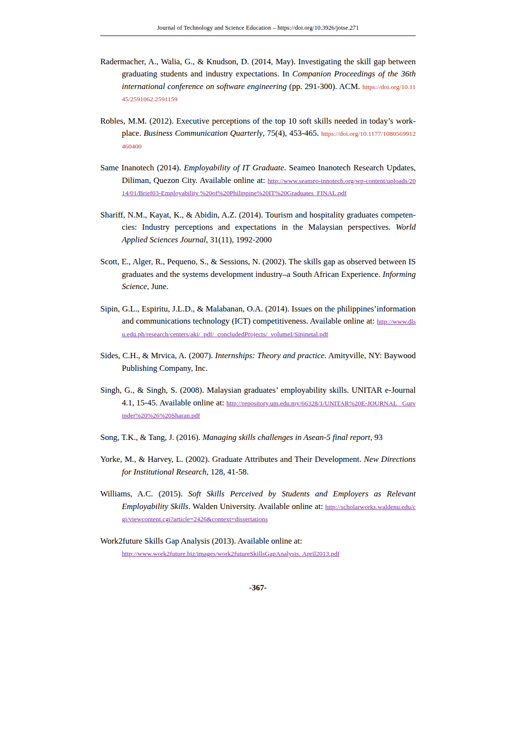Journal of Technology and Science Education – https://doi.org/10.3926/jotse.271
Radermacher, A., Walia, G., & Knudson, D. (2014, May). Investigating the skill gap between graduating students and industry expectations. In Companion Proceedings of the 36th international conference on software engineering (pp. 291-300). ACM. https://doi.org/10.1145/2591062.2591159
Robles, M.M. (2012). Executive perceptions of the top 10 soft skills needed in today’s workplace. Business Communication Quarterly, 75(4), 453-465. https://doi.org/10.1177/1080569912460400
Same Inanotech (2014). Employability of IT Graduate. Seameo Inanotech Research Updates, Diliman, Quezon City. Available online at: http://www.seameo-innotech.org/wp-content/uploads/2014/01/Brief03-Employability %20of%20Philippine%20IT%20Graduates_FINAL.pdf
Shariff, N.M., Kayat, K., & Abidin, A.Z. (2014). Tourism and hospitality graduates competencies: Industry perceptions and expectations in the Malaysian perspectives. World Applied Sciences Journal, 31(11), 1992-2000
Scott, E., Alger, R., Pequeno, S., & Sessions, N. (2002). The skills gap as observed between IS graduates and the systems development industry–a South African Experience. Informing Science, June.
Sipin, G.L., Espiritu, J.L.D., & Malabanan, O.A. (2014). Issues on the philippines’information and communications technology (ICT) competitiveness. Available online at: http://www.dlsu.edu.ph/research/centers/aki/_pdf/_concludedProjects/_volumeI/Sipinetal.pdf
Sides, C.H., & Mrvica, A. (2007). Internships: Theory and practice. Amityville, NY: Baywood Publishing Company, Inc.
Singh, G., & Singh, S. (2008). Malaysian graduates’ employability skills. UNITAR e-Journal 4.1, 15-45. Available online at: http://repository.um.edu.my/66328/1/UNITAR%20E-JOURNAL _Gurvinder%20%26%20Sharan.pdf
Song, T.K., & Tang, J. (2016). Managing skills challenges in Asean-5 final report, 93
Yorke, M., & Harvey, L. (2002). Graduate Attributes and Their Development. New Directions for Institutional Research, 128, 41-58.
Williams, A.C. (2015). Soft Skills Perceived by Students and Employers as Relevant Employability Skills. Walden University. Available online at: http://scholarworks.waldenu.edu/cgi/viewcontent.cgi?article=2426&context=dissertations
Work2future Skills Gap Analysis (2013). Available online at:
http://www.work2future.biz/images/work2futureSkillsGapAnalysis. April2013.pdf
-367-